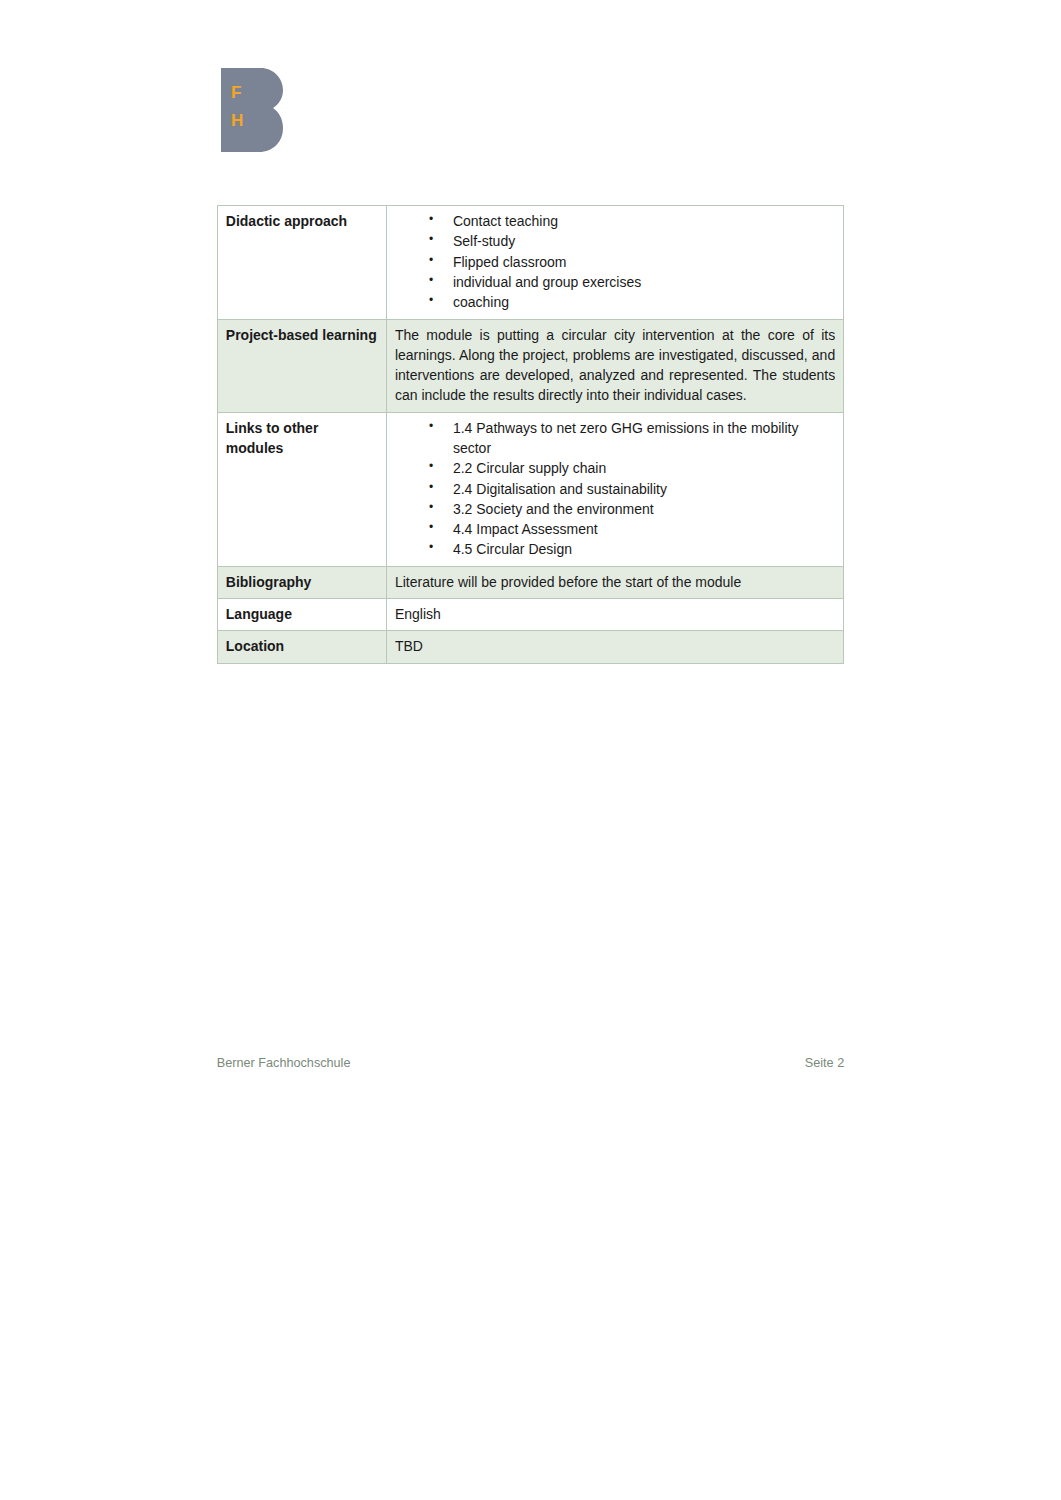F H
| Didactic approach | Contact teaching Self-study Flipped classroom individual and group exercises coaching |
| Project-based learning | The module is putting a circular city intervention at the core of its learnings. Along the project, problems are investigated, discussed, and interventions are developed, analyzed and represented. The students can include the results directly into their individual cases. |
| Links to other modules | 1.4 Pathways to net zero GHG emissions in the mobility sector 2.2 Circular supply chain 2.4 Digitalisation and sustainability 3.2 Society and the environment 4.4 Impact Assessment 4.5 Circular Design |
| Bibliography | Literature will be provided before the start of the module |
| Language | English |
| Location | TBD |
Berner Fachhochschule Seite 2